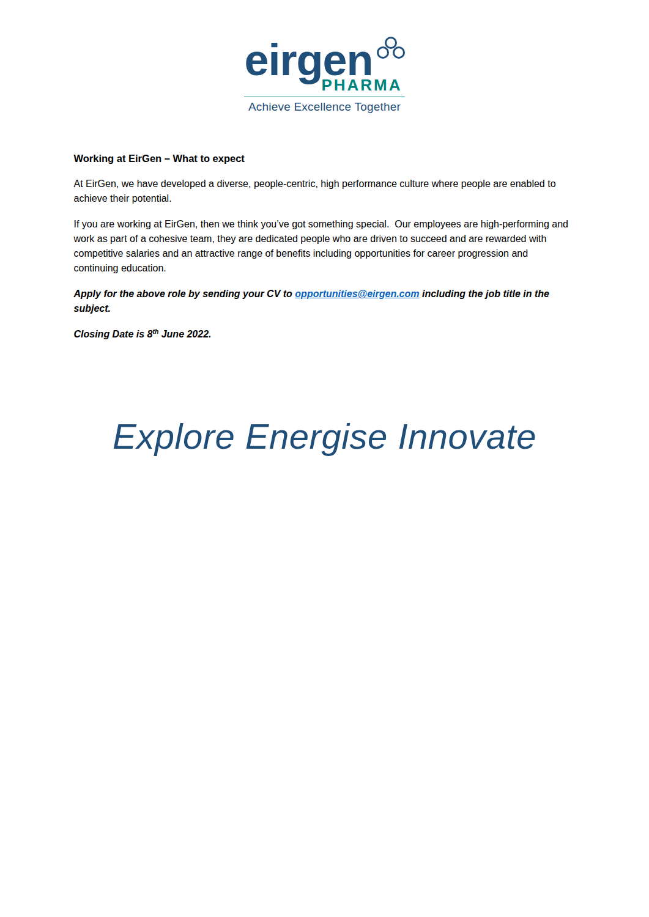eirgen
PHARMA
Achieve Excellence Together
Working at EirGen – What to expect
At EirGen, we have developed a diverse, people-centric, high performance culture where people are enabled to achieve their potential.
If you are working at EirGen, then we think you’ve got something special. Our employees are high-performing and work as part of a cohesive team, they are dedicated people who are driven to succeed and are rewarded with competitive salaries and an attractive range of benefits including opportunities for career progression and continuing education.
Apply for the above role by sending your CV to opportunities@eirgen.com including the job title in the subject.
Closing Date is 8th June 2022.
Explore Energise Innovate